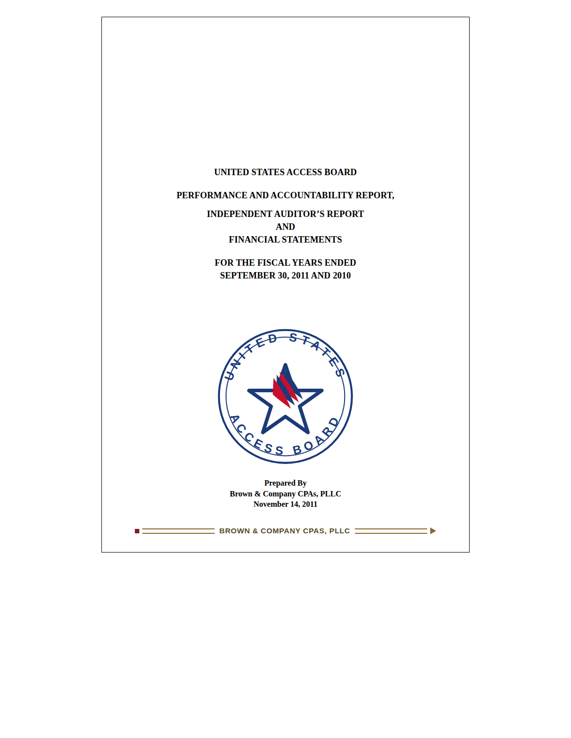UNITED STATES ACCESS BOARD
PERFORMANCE AND ACCOUNTABILITY REPORT,
INDEPENDENT AUDITOR’S REPORT
AND
FINANCIAL STATEMENTS
FOR THE FISCAL YEARS ENDED
SEPTEMBER 30, 2011 AND 2010
UNITED STATES ACCESS BOARD
Prepared By
Brown & Company CPAs, PLLC
November 14, 2011
BROWN & COMPANY CPAS, PLLC